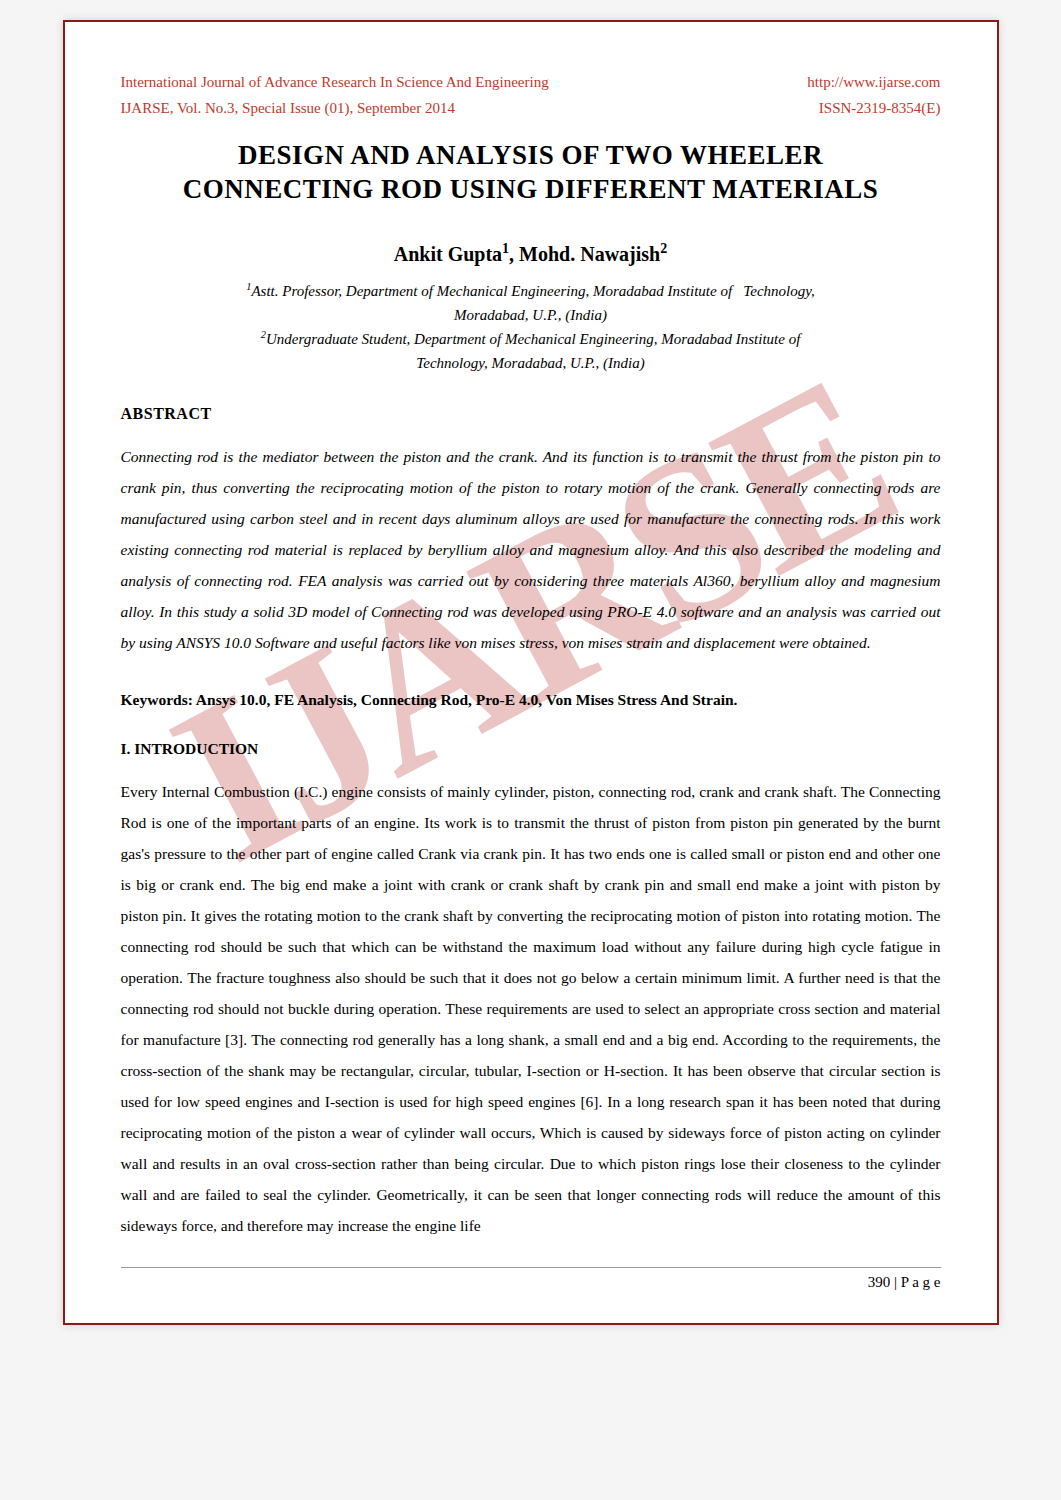IJARSE
International Journal of Advance Research In Science And Engineering http://www.ijarse.com
IJARSE, Vol. No.3, Special Issue (01), September 2014 ISSN-2319-8354(E)
DESIGN AND ANALYSIS OF TWO WHEELER
CONNECTING ROD USING DIFFERENT MATERIALS
Ankit Gupta1, Mohd. Nawajish2
1Astt. Professor, Department of Mechanical Engineering, Moradabad Institute of Technology,
Moradabad, U.P., (India)
2Undergraduate Student, Department of Mechanical Engineering, Moradabad Institute of
Technology, Moradabad, U.P., (India)
ABSTRACT
Connecting rod is the mediator between the piston and the crank. And its function is to transmit the thrust from the piston pin to crank pin, thus converting the reciprocating motion of the piston to rotary motion of the crank. Generally connecting rods are manufactured using carbon steel and in recent days aluminum alloys are used for manufacture the connecting rods. In this work existing connecting rod material is replaced by beryllium alloy and magnesium alloy. And this also described the modeling and analysis of connecting rod. FEA analysis was carried out by considering three materials Al360, beryllium alloy and magnesium alloy. In this study a solid 3D model of Connecting rod was developed using PRO-E 4.0 software and an analysis was carried out by using ANSYS 10.0 Software and useful factors like von mises stress, von mises strain and displacement were obtained.
Keywords: Ansys 10.0, FE Analysis, Connecting Rod, Pro-E 4.0, Von Mises Stress And Strain.
I. INTRODUCTION
Every Internal Combustion (I.C.) engine consists of mainly cylinder, piston, connecting rod, crank and crank shaft. The Connecting Rod is one of the important parts of an engine. Its work is to transmit the thrust of piston from piston pin generated by the burnt gas's pressure to the other part of engine called Crank via crank pin. It has two ends one is called small or piston end and other one is big or crank end. The big end make a joint with crank or crank shaft by crank pin and small end make a joint with piston by piston pin. It gives the rotating motion to the crank shaft by converting the reciprocating motion of piston into rotating motion. The connecting rod should be such that which can be withstand the maximum load without any failure during high cycle fatigue in operation. The fracture toughness also should be such that it does not go below a certain minimum limit. A further need is that the connecting rod should not buckle during operation. These requirements are used to select an appropriate cross section and material for manufacture [3]. The connecting rod generally has a long shank, a small end and a big end. According to the requirements, the cross-section of the shank may be rectangular, circular, tubular, I-section or H-section. It has been observe that circular section is used for low speed engines and I-section is used for high speed engines [6]. In a long research span it has been noted that during reciprocating motion of the piston a wear of cylinder wall occurs, Which is caused by sideways force of piston acting on cylinder wall and results in an oval cross-section rather than being circular. Due to which piston rings lose their closeness to the cylinder wall and are failed to seal the cylinder. Geometrically, it can be seen that longer connecting rods will reduce the amount of this sideways force, and therefore may increase the engine life
390 | P a g e